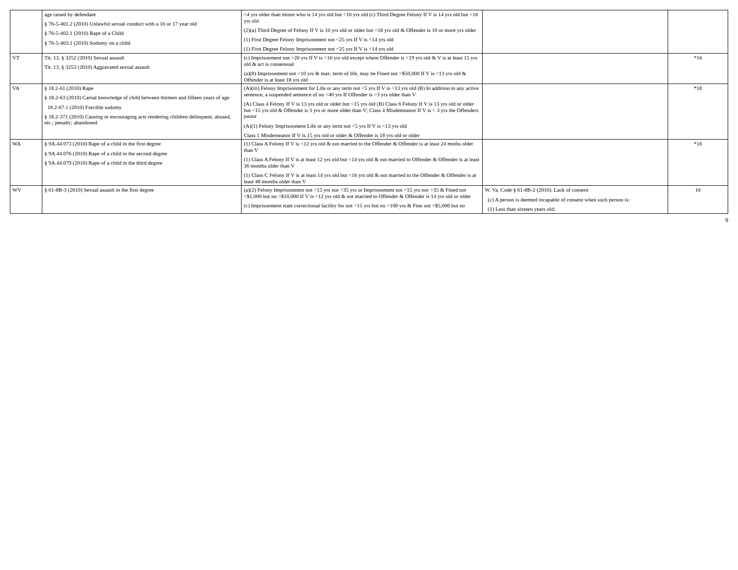| | age raised by defendant § 76-5-401.2 (2010) Unlawful sexual conduct with a 16 or 17 year old § 76-5-402.1 (2010) Rape of a Child § 76-5-403.1 (2010) Sodomy on a child | <4 yrs older than minor who is 14 yrs old but <16 yrs old (c) Third Degree Felony If V is 14 yrs old but <16 yrs old (2)(a) Third Degree of Felony If V is 16 yrs old or older but <18 yrs old & Offender is 10 or more yrs older (1) First Degree Felony Imprisonment not <25 yrs If V is <14 yrs old (1) First Degree Felony Imprisonment not <25 yrs If V is <14 yrs old | | |
| VT | Tit. 13, § 3252 (2010) Sexual assault Tit. 13, § 3253 (2010) Aggravated sexual assault | (c) Imprisonment not >20 yrs If V is <16 yrs old except where Offender is <19 yrs old & V is at least 15 yrs old & act is consensual (a)(8) Imprisonment not <10 yrs & max. term of life, may be Fined not >$50,000 If V is <13 yrs old & Offender is at least 18 yrs old | | *16 |
| VA | § 18.2-61 (2010) Rape § 18.2-63 (2010) Carnal knowledge of child between thirteen and fifteen years of age 18.2-67.1 (2010) Forcible sodomy § 18.2-371 (2010) Causing or encouraging acts rendering children delinquent, abused, etc.; penalty; abandoned | (A)(iii) Felony Imprisonment for Life or any term not <5 yrs If V is <13 yrs old (B) In addition to any active sentence, a suspended sentence of no <40 yrs If Offender is >3 yrs older than V (A) Class 4 Felony If V is 13 yrs old or older but <15 yrs old (B) Class 6 Felony If V is 13 yrs old or older but <15 yrs old & Offender is 3 yrs or more older than V; Class 4 Misdemeanor If V is < 3 yrs the Offenders junior (A)(1) Felony Imprisonment Life or any term not <5 yrs If V is <13 yrs old Class 1 Misdemeanor If V is 15 yrs old or older & Offender is 18 yrs old or older | | *18 |
| WA | § 9A.44.073 (2010) Rape of a child in the first degree § 9A.44.076 (2010) Rape of a child in the second degree § 9A.44.079 (2010) Rape of a child in the third degree | (1) Class A Felony If V is <12 yrs old & not married to the Offender & Offender is at least 24 moths older than V (1) Class A Felony If V is at least 12 yrs old but <14 yrs old & not married to Offender & Offender is at least 36 months older than V (1) Class C Felony If V is at least 14 yrs old but <16 yrs old & not married to the Offender & Offender is at least 48 months older than V | | *16 |
| WV | § 61-8B-3 (2010) Sexual assault in the first degree | (a)(2) Felony Imprisonment not <15 yrs nor >35 yrs or Imprisonment not <15 yrs nor >35 & Fined not <$1,000 but no >$10,000 If V is <12 yrs old & not married to Offender & Offender is 14 yrs old or older (c) Imprisonment state correctional facility for not <15 yrs but no >100 yrs & Fine not <$5,000 but no | W. Va. Code § 61-8B-2 (2010). Lack of consent (c) A person is deemed incapable of consent when such person is: (1) Less than sixteen years old; | 16 |
9